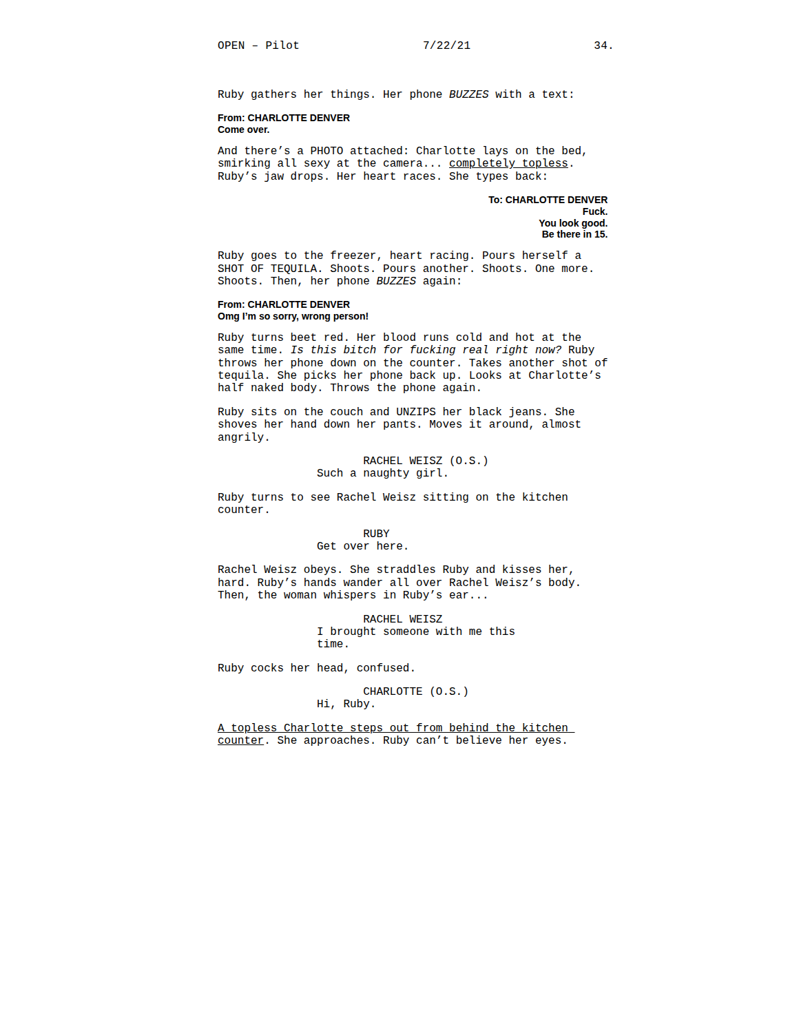OPEN – Pilot 7/22/21 34.
Ruby gathers her things. Her phone BUZZES with a text:
From: CHARLOTTE DENVER
Come over.
And there’s a PHOTO attached: Charlotte lays on the bed, smirking all sexy at the camera... completely topless. Ruby’s jaw drops. Her heart races. She types back:
To: CHARLOTTE DENVER
Fuck.
You look good.
Be there in 15.
Ruby goes to the freezer, heart racing. Pours herself a SHOT OF TEQUILA. Shoots. Pours another. Shoots. One more. Shoots. Then, her phone BUZZES again:
From: CHARLOTTE DENVER
Omg I’m so sorry, wrong person!
Ruby turns beet red. Her blood runs cold and hot at the same time. Is this bitch for fucking real right now? Ruby throws her phone down on the counter. Takes another shot of tequila. She picks her phone back up. Looks at Charlotte’s half naked body. Throws the phone again.
Ruby sits on the couch and UNZIPS her black jeans. She shoves her hand down her pants. Moves it around, almost angrily.
RACHEL WEISZ (O.S.)
Such a naughty girl.
Ruby turns to see Rachel Weisz sitting on the kitchen counter.
RUBY
Get over here.
Rachel Weisz obeys. She straddles Ruby and kisses her, hard. Ruby’s hands wander all over Rachel Weisz’s body. Then, the woman whispers in Ruby’s ear...
RACHEL WEISZ
I brought someone with me this time.
Ruby cocks her head, confused.
CHARLOTTE (O.S.)
Hi, Ruby.
A topless Charlotte steps out from behind the kitchen counter. She approaches. Ruby can’t believe her eyes.